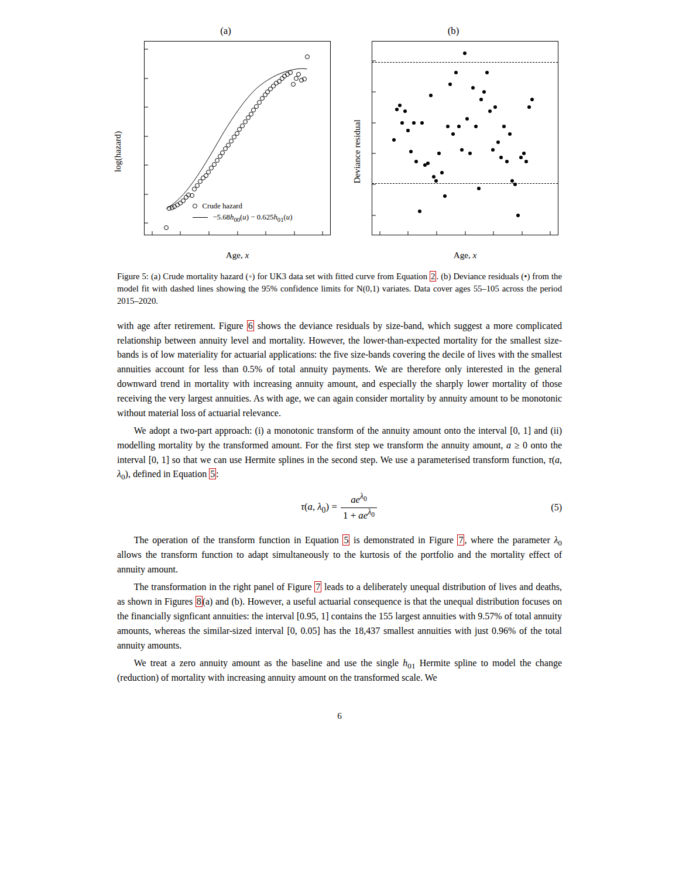(a)
log(hazard)
0
−1
−2
−3
−4
−5
−6
50
60
70
80
90
100
110
Crude hazard
−5.68h00(u) − 0.625h01(u)
Age, x
(b)
Deviance residual
2
1
0
−1
−2
−3
50
60
70
80
90
100
110
Age, x
Figure 5: (a) Crude mortality hazard (◦) for UK3 data set with fitted curve from Equation 2. (b) Deviance residuals (•) from the model fit with dashed lines showing the 95% confidence limits for N(0,1) variates. Data cover ages 55–105 across the period 2015–2020.
with age after retirement. Figure 6 shows the deviance residuals by size-band, which suggest a more complicated relationship between annuity level and mortality. However, the lower-than-expected mortality for the smallest size-bands is of low materiality for actuarial applications: the five size-bands covering the decile of lives with the smallest annuities account for less than 0.5% of total annuity payments. We are therefore only interested in the general downward trend in mortality with increasing annuity amount, and especially the sharply lower mortality of those receiving the very largest annuities. As with age, we can again consider mortality by annuity amount to be monotonic without material loss of actuarial relevance.
We adopt a two-part approach: (i) a monotonic transform of the annuity amount onto the interval [0, 1] and (ii) modelling mortality by the transformed amount. For the first step we transform the annuity amount, a ≥ 0 onto the interval [0, 1] so that we can use Hermite splines in the second step. We use a parameterised transform function, τ(a, λ0), defined in Equation 5:
τ(a, λ0) = aeλ0 1 + aeλ0
(5)
The operation of the transform function in Equation 5 is demonstrated in Figure 7, where the parameter λ0 allows the transform function to adapt simultaneously to the kurtosis of the portfolio and the mortality effect of annuity amount.
The transformation in the right panel of Figure 7 leads to a deliberately unequal distribution of lives and deaths, as shown in Figures 8(a) and (b). However, a useful actuarial consequence is that the unequal distribution focuses on the financially signficant annuities: the interval [0.95, 1] contains the 155 largest annuities with 9.57% of total annuity amounts, whereas the similar-sized interval [0, 0.05] has the 18,437 smallest annuities with just 0.96% of the total annuity amounts.
We treat a zero annuity amount as the baseline and use the single h01 Hermite spline to model the change (reduction) of mortality with increasing annuity amount on the transformed scale. We
6